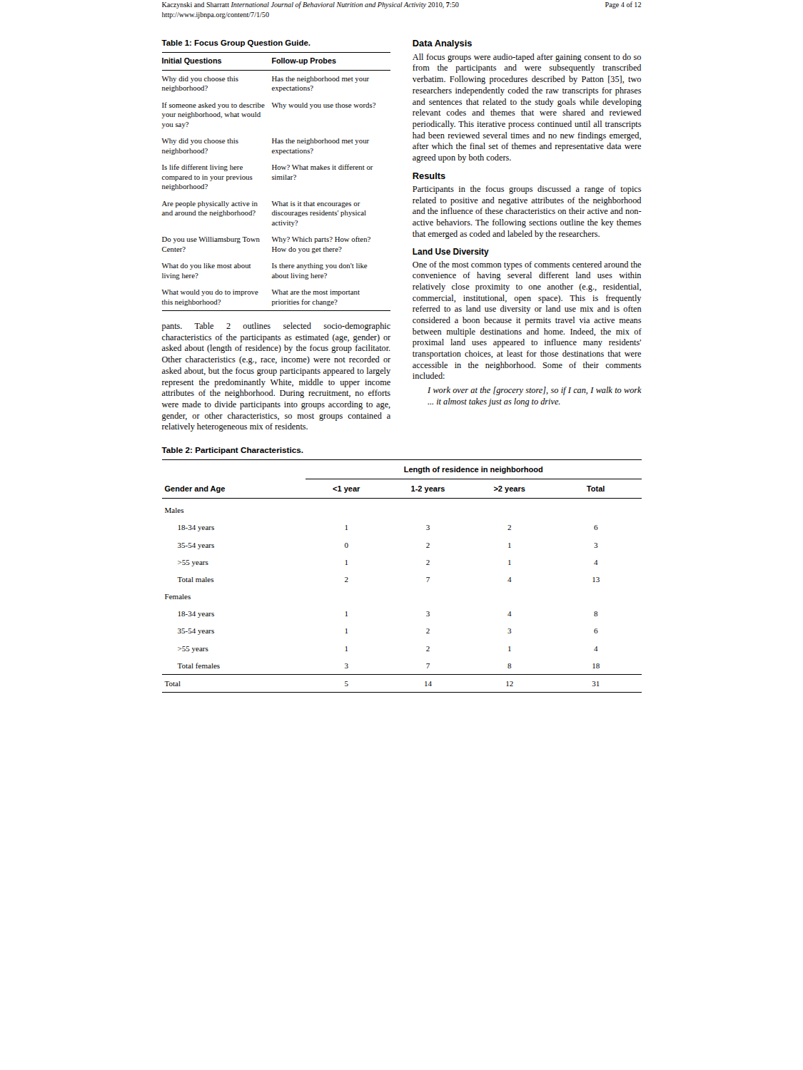Kaczynski and Sharratt International Journal of Behavioral Nutrition and Physical Activity 2010, 7:50
http://www.ijbnpa.org/content/7/1/50
Page 4 of 12
Table 1: Focus Group Question Guide.
| Initial Questions | Follow-up Probes |
| --- | --- |
| Why did you choose this neighborhood? | Has the neighborhood met your expectations? |
| If someone asked you to describe your neighborhood, what would you say? | Why would you use those words? |
| Why did you choose this neighborhood? | Has the neighborhood met your expectations? |
| Is life different living here compared to in your previous neighborhood? | How? What makes it different or similar? |
| Are people physically active in and around the neighborhood? | What is it that encourages or discourages residents' physical activity? |
| Do you use Williamsburg Town Center? | Why? Which parts? How often? How do you get there? |
| What do you like most about living here? | Is there anything you don't like about living here? |
| What would you do to improve this neighborhood? | What are the most important priorities for change? |
pants. Table 2 outlines selected socio-demographic characteristics of the participants as estimated (age, gender) or asked about (length of residence) by the focus group facilitator. Other characteristics (e.g., race, income) were not recorded or asked about, but the focus group participants appeared to largely represent the predominantly White, middle to upper income attributes of the neighborhood. During recruitment, no efforts were made to divide participants into groups according to age, gender, or other characteristics, so most groups contained a relatively heterogeneous mix of residents.
Data Analysis
All focus groups were audio-taped after gaining consent to do so from the participants and were subsequently transcribed verbatim. Following procedures described by Patton [35], two researchers independently coded the raw transcripts for phrases and sentences that related to the study goals while developing relevant codes and themes that were shared and reviewed periodically. This iterative process continued until all transcripts had been reviewed several times and no new findings emerged, after which the final set of themes and representative data were agreed upon by both coders.
Results
Participants in the focus groups discussed a range of topics related to positive and negative attributes of the neighborhood and the influence of these characteristics on their active and non-active behaviors. The following sections outline the key themes that emerged as coded and labeled by the researchers.
Land Use Diversity
One of the most common types of comments centered around the convenience of having several different land uses within relatively close proximity to one another (e.g., residential, commercial, institutional, open space). This is frequently referred to as land use diversity or land use mix and is often considered a boon because it permits travel via active means between multiple destinations and home. Indeed, the mix of proximal land uses appeared to influence many residents' transportation choices, at least for those destinations that were accessible in the neighborhood. Some of their comments included:
I work over at the [grocery store], so if I can, I walk to work ... it almost takes just as long to drive.
Table 2: Participant Characteristics.
| Gender and Age | Length of residence in neighborhood |
| --- | --- |
| <1 year | 1-2 years | >2 years | Total |
| Males | | | | |
| 18-34 years | 1 | 3 | 2 | 6 |
| 35-54 years | 0 | 2 | 1 | 3 |
| >55 years | 1 | 2 | 1 | 4 |
| Total males | 2 | 7 | 4 | 13 |
| Females | | | | |
| 18-34 years | 1 | 3 | 4 | 8 |
| 35-54 years | 1 | 2 | 3 | 6 |
| >55 years | 1 | 2 | 1 | 4 |
| Total females | 3 | 7 | 8 | 18 |
| Total | 5 | 14 | 12 | 31 |